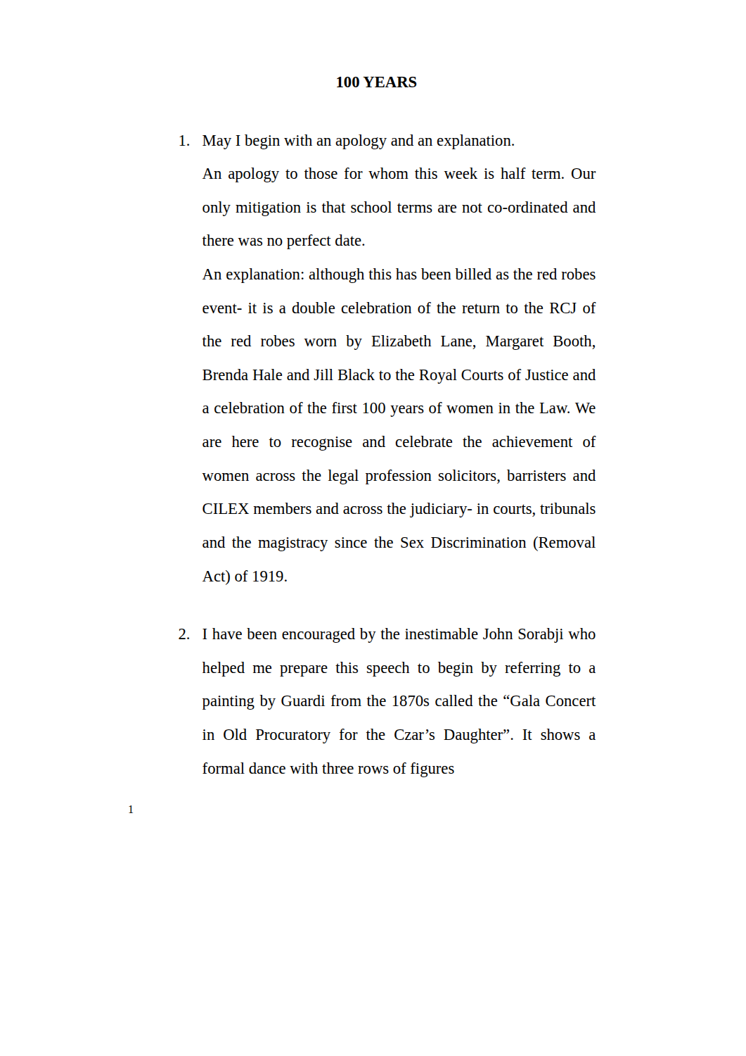100 YEARS
May I begin with an apology and an explanation.
An apology to those for whom this week is half term. Our only mitigation is that school terms are not co-ordinated and there was no perfect date.
An explanation: although this has been billed as the red robes event- it is a double celebration of the return to the RCJ of the red robes worn by Elizabeth Lane, Margaret Booth, Brenda Hale and Jill Black to the Royal Courts of Justice and a celebration of the first 100 years of women in the Law. We are here to recognise and celebrate the achievement of women across the legal profession solicitors, barristers and CILEX members and across the judiciary- in courts, tribunals and the magistracy since the Sex Discrimination (Removal Act) of 1919.
I have been encouraged by the inestimable John Sorabji who helped me prepare this speech to begin by referring to a painting by Guardi from the 1870s called the “Gala Concert in Old Procuratory for the Czar’s Daughter”. It shows a formal dance with three rows of figures
1